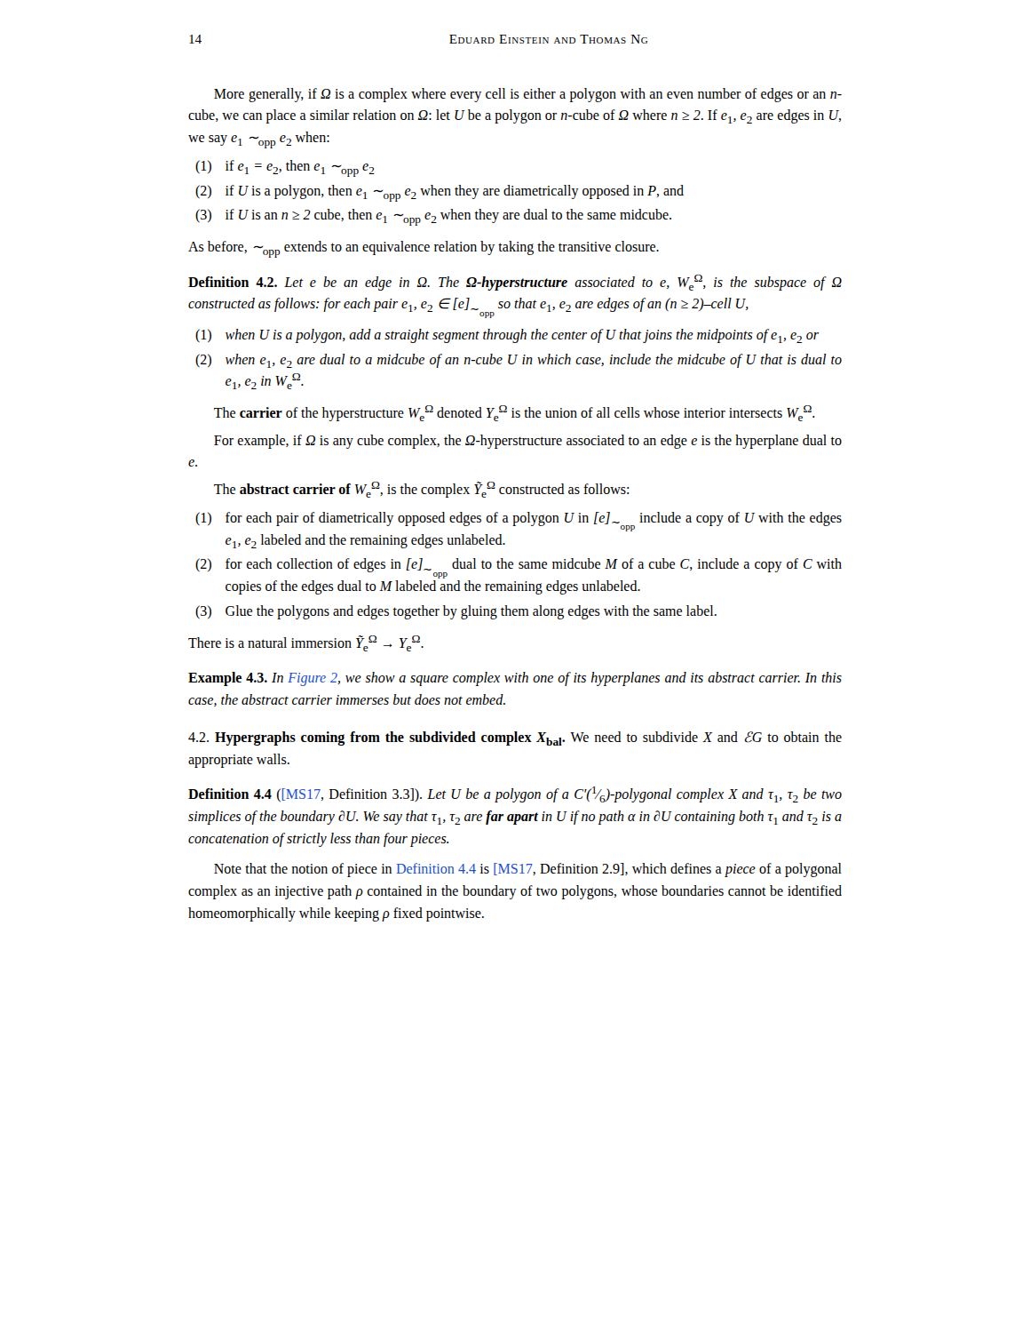14 Eduard Einstein and Thomas Ng
More generally, if Ω is a complex where every cell is either a polygon with an even number of edges or an n-cube, we can place a similar relation on Ω: let U be a polygon or n-cube of Ω where n ≥ 2. If e1, e2 are edges in U, we say e1 ∼opp e2 when:
if e1 = e2, then e1 ∼opp e2
if U is a polygon, then e1 ∼opp e2 when they are diametrically opposed in P, and
if U is an n ≥ 2 cube, then e1 ∼opp e2 when they are dual to the same midcube.
As before, ∼opp extends to an equivalence relation by taking the transitive closure.
Definition 4.2. Let e be an edge in Ω. The Ω-hyperstructure associated to e, WeΩ, is the subspace of Ω constructed as follows: for each pair e1, e2 ∈ [e]∼opp so that e1, e2 are edges of an (n ≥ 2)–cell U,
when U is a polygon, add a straight segment through the center of U that joins the midpoints of e1, e2 or
when e1, e2 are dual to a midcube of an n-cube U in which case, include the midcube of U that is dual to e1, e2 in WeΩ.
The carrier of the hyperstructure WeΩ denoted YeΩ is the union of all cells whose interior intersects WeΩ.
For example, if Ω is any cube complex, the Ω-hyperstructure associated to an edge e is the hyperplane dual to e.
The abstract carrier of WeΩ, is the complex ỸeΩ constructed as follows:
for each pair of diametrically opposed edges of a polygon U in [e]∼opp include a copy of U with the edges e1, e2 labeled and the remaining edges unlabeled.
for each collection of edges in [e]∼opp dual to the same midcube M of a cube C, include a copy of C with copies of the edges dual to M labeled and the remaining edges unlabeled.
Glue the polygons and edges together by gluing them along edges with the same label.
There is a natural immersion ỸeΩ → YeΩ.
Example 4.3. In Figure 2, we show a square complex with one of its hyperplanes and its abstract carrier. In this case, the abstract carrier immerses but does not embed.
4.2. Hypergraphs coming from the subdivided complex Xbal. We need to subdivide X and ℰG to obtain the appropriate walls.
Definition 4.4 ([MS17, Definition 3.3]). Let U be a polygon of a C′(1⁄6)-polygonal complex X and τ1, τ2 be two simplices of the boundary ∂U. We say that τ1, τ2 are far apart in U if no path α in ∂U containing both τ1 and τ2 is a concatenation of strictly less than four pieces.
Note that the notion of piece in Definition 4.4 is [MS17, Definition 2.9], which defines a piece of a polygonal complex as an injective path ρ contained in the boundary of two polygons, whose boundaries cannot be identified homeomorphically while keeping ρ fixed pointwise.